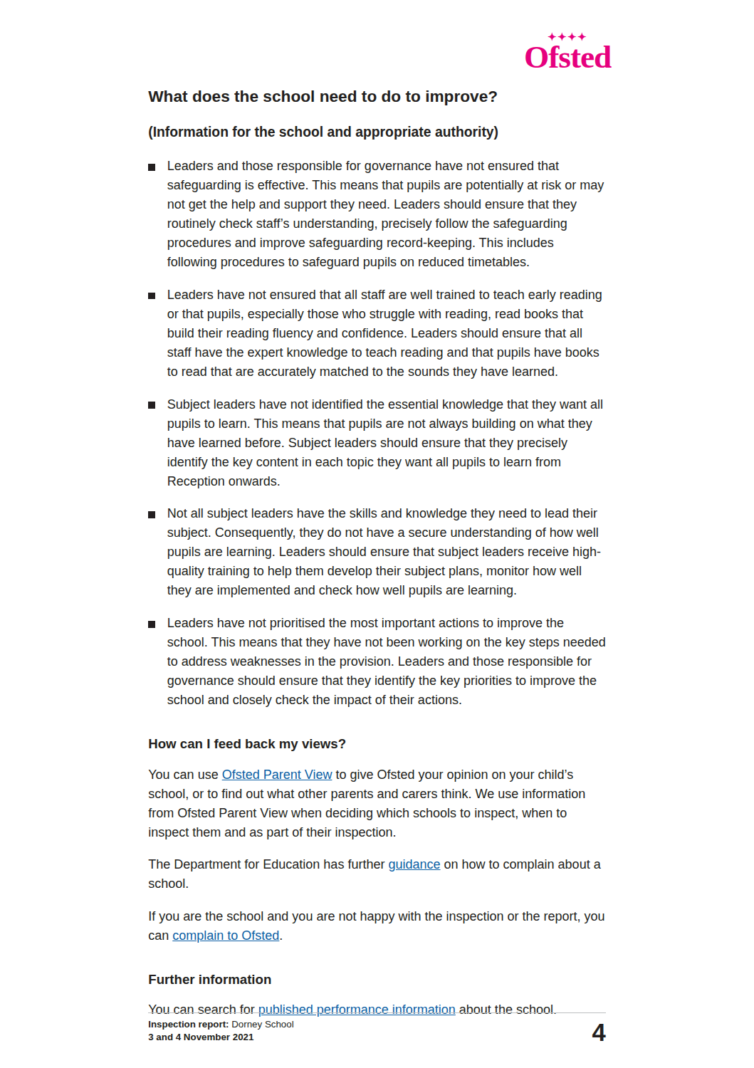✦✦✦✦
Ofsted
What does the school need to do to improve?
(Information for the school and appropriate authority)
Leaders and those responsible for governance have not ensured that safeguarding is effective. This means that pupils are potentially at risk or may not get the help and support they need. Leaders should ensure that they routinely check staff’s understanding, precisely follow the safeguarding procedures and improve safeguarding record-keeping. This includes following procedures to safeguard pupils on reduced timetables.
Leaders have not ensured that all staff are well trained to teach early reading or that pupils, especially those who struggle with reading, read books that build their reading fluency and confidence. Leaders should ensure that all staff have the expert knowledge to teach reading and that pupils have books to read that are accurately matched to the sounds they have learned.
Subject leaders have not identified the essential knowledge that they want all pupils to learn. This means that pupils are not always building on what they have learned before. Subject leaders should ensure that they precisely identify the key content in each topic they want all pupils to learn from Reception onwards.
Not all subject leaders have the skills and knowledge they need to lead their subject. Consequently, they do not have a secure understanding of how well pupils are learning. Leaders should ensure that subject leaders receive high-quality training to help them develop their subject plans, monitor how well they are implemented and check how well pupils are learning.
Leaders have not prioritised the most important actions to improve the school. This means that they have not been working on the key steps needed to address weaknesses in the provision. Leaders and those responsible for governance should ensure that they identify the key priorities to improve the school and closely check the impact of their actions.
How can I feed back my views?
You can use Ofsted Parent View to give Ofsted your opinion on your child’s school, or to find out what other parents and carers think. We use information from Ofsted Parent View when deciding which schools to inspect, when to inspect them and as part of their inspection.
The Department for Education has further guidance on how to complain about a school.
If you are the school and you are not happy with the inspection or the report, you can complain to Ofsted.
Further information
You can search for published performance information about the school.
Inspection report: Dorney School
3 and 4 November 2021
4